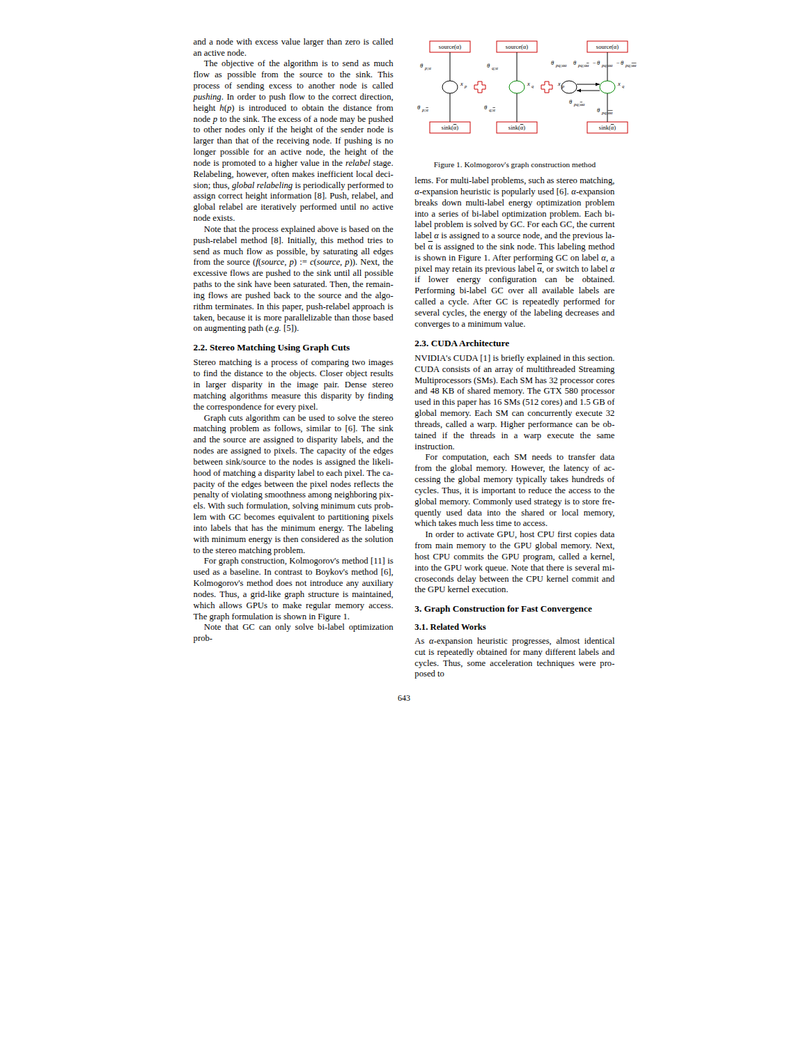and a node with excess value larger than zero is called an active node.
The objective of the algorithm is to send as much flow as possible from the source to the sink. This process of sending excess to another node is called pushing. In order to push flow to the correct direction, height h(p) is introduced to obtain the distance from node p to the sink. The excess of a node may be pushed to other nodes only if the height of the sender node is larger than that of the receiving node. If pushing is no longer possible for an active node, the height of the node is promoted to a higher value in the relabel stage. Relabeling, however, often makes inefficient local decision; thus, global relabeling is periodically performed to assign correct height information [8]. Push, relabel, and global relabel are iteratively performed until no active node exists.
Note that the process explained above is based on the push-relabel method [8]. Initially, this method tries to send as much flow as possible, by saturating all edges from the source (f(source, p) := c(source, p)). Next, the excessive flows are pushed to the sink until all possible paths to the sink have been saturated. Then, the remaining flows are pushed back to the source and the algorithm terminates. In this paper, push-relabel approach is taken, because it is more parallelizable than those based on augmenting path (e.g. [5]).
2.2. Stereo Matching Using Graph Cuts
Stereo matching is a process of comparing two images to find the distance to the objects. Closer object results in larger disparity in the image pair. Dense stereo matching algorithms measure this disparity by finding the correspondence for every pixel.
Graph cuts algorithm can be used to solve the stereo matching problem as follows, similar to [6]. The sink and the source are assigned to disparity labels, and the nodes are assigned to pixels. The capacity of the edges between sink/source to the nodes is assigned the likelihood of matching a disparity label to each pixel. The capacity of the edges between the pixel nodes reflects the penalty of violating smoothness among neighboring pixels. With such formulation, solving minimum cuts problem with GC becomes equivalent to partitioning pixels into labels that has the minimum energy. The labeling with minimum energy is then considered as the solution to the stereo matching problem.
For graph construction, Kolmogorov's method [11] is used as a baseline. In contrast to Boykov's method [6], Kolmogorov's method does not introduce any auxiliary nodes. Thus, a grid-like graph structure is maintained, which allows GPUs to make regular memory access. The graph formulation is shown in Figure 1.
Note that GC can only solve bi-label optimization prob-
source(α) sink(α) x p θ p;α θ p;α source(α) sink(α) x q θ q;α θ q;α source(α) sink(α) x p x q θ pq;αα θ pq;αα − θ pq;αα − θ pq;αα θ pq;αα θ pq;αα
Figure 1. Kolmogorov's graph construction method
lems. For multi-label problems, such as stereo matching, α-expansion heuristic is popularly used [6]. α-expansion breaks down multi-label energy optimization problem into a series of bi-label optimization problem. Each bi-label problem is solved by GC. For each GC, the current label α is assigned to a source node, and the previous label α is assigned to the sink node. This labeling method is shown in Figure 1. After performing GC on label α, a pixel may retain its previous label α, or switch to label α if lower energy configuration can be obtained. Performing bi-label GC over all available labels are called a cycle. After GC is repeatedly performed for several cycles, the energy of the labeling decreases and converges to a minimum value.
2.3. CUDA Architecture
NVIDIA's CUDA [1] is briefly explained in this section. CUDA consists of an array of multithreaded Streaming Multiprocessors (SMs). Each SM has 32 processor cores and 48 KB of shared memory. The GTX 580 processor used in this paper has 16 SMs (512 cores) and 1.5 GB of global memory. Each SM can concurrently execute 32 threads, called a warp. Higher performance can be obtained if the threads in a warp execute the same instruction.
For computation, each SM needs to transfer data from the global memory. However, the latency of accessing the global memory typically takes hundreds of cycles. Thus, it is important to reduce the access to the global memory. Commonly used strategy is to store frequently used data into the shared or local memory, which takes much less time to access.
In order to activate GPU, host CPU first copies data from main memory to the GPU global memory. Next, host CPU commits the GPU program, called a kernel, into the GPU work queue. Note that there is several microseconds delay between the CPU kernel commit and the GPU kernel execution.
3. Graph Construction for Fast Convergence
3.1. Related Works
As α-expansion heuristic progresses, almost identical cut is repeatedly obtained for many different labels and cycles. Thus, some acceleration techniques were proposed to
643